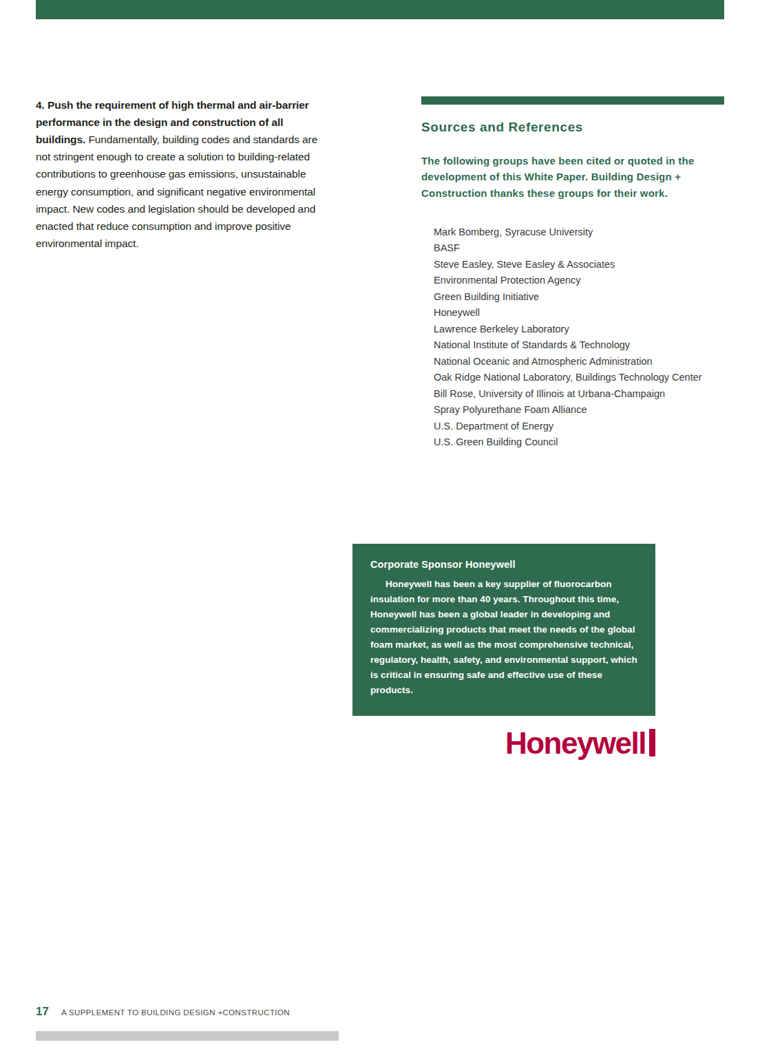4. Push the requirement of high thermal and air-barrier performance in the design and construction of all buildings. Fundamentally, building codes and standards are not stringent enough to create a solution to building-related contributions to greenhouse gas emissions, unsustainable energy consumption, and significant negative environmental impact. New codes and legislation should be developed and enacted that reduce consumption and improve positive environmental impact.
Sources and References
The following groups have been cited or quoted in the development of this White Paper. Building Design + Construction thanks these groups for their work.
Mark Bomberg, Syracuse University
BASF
Steve Easley, Steve Easley & Associates
Environmental Protection Agency
Green Building Initiative
Honeywell
Lawrence Berkeley Laboratory
National Institute of Standards & Technology
National Oceanic and Atmospheric Administration
Oak Ridge National Laboratory, Buildings Technology Center
Bill Rose, University of Illinois at Urbana-Champaign
Spray Polyurethane Foam Alliance
U.S. Department of Energy
U.S. Green Building Council
Corporate Sponsor Honeywell
Honeywell has been a key supplier of fluorocarbon insulation for more than 40 years. Throughout this time, Honeywell has been a global leader in developing and commercializing products that meet the needs of the global foam market, as well as the most comprehensive technical, regulatory, health, safety, and environmental support, which is critical in ensuring safe and effective use of these products.
Honeywell
17 A SUPPLEMENT TO BUILDING DESIGN +CONSTRUCTION